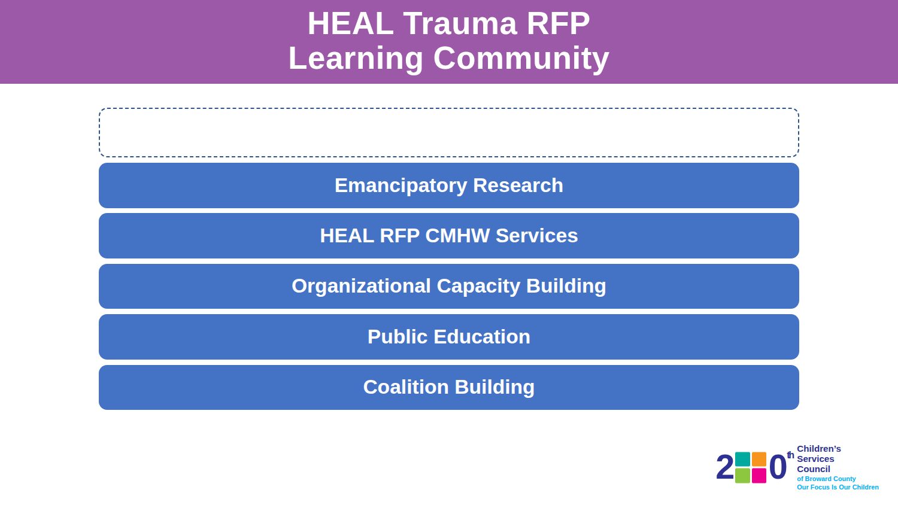HEAL Trauma RFP
Learning Community
Emancipatory Research
HEAL RFP CMHW Services
Organizational Capacity Building
Public Education
Coalition Building
2 0th
Children’s
Services
Council of Broward County Our Focus Is Our Children